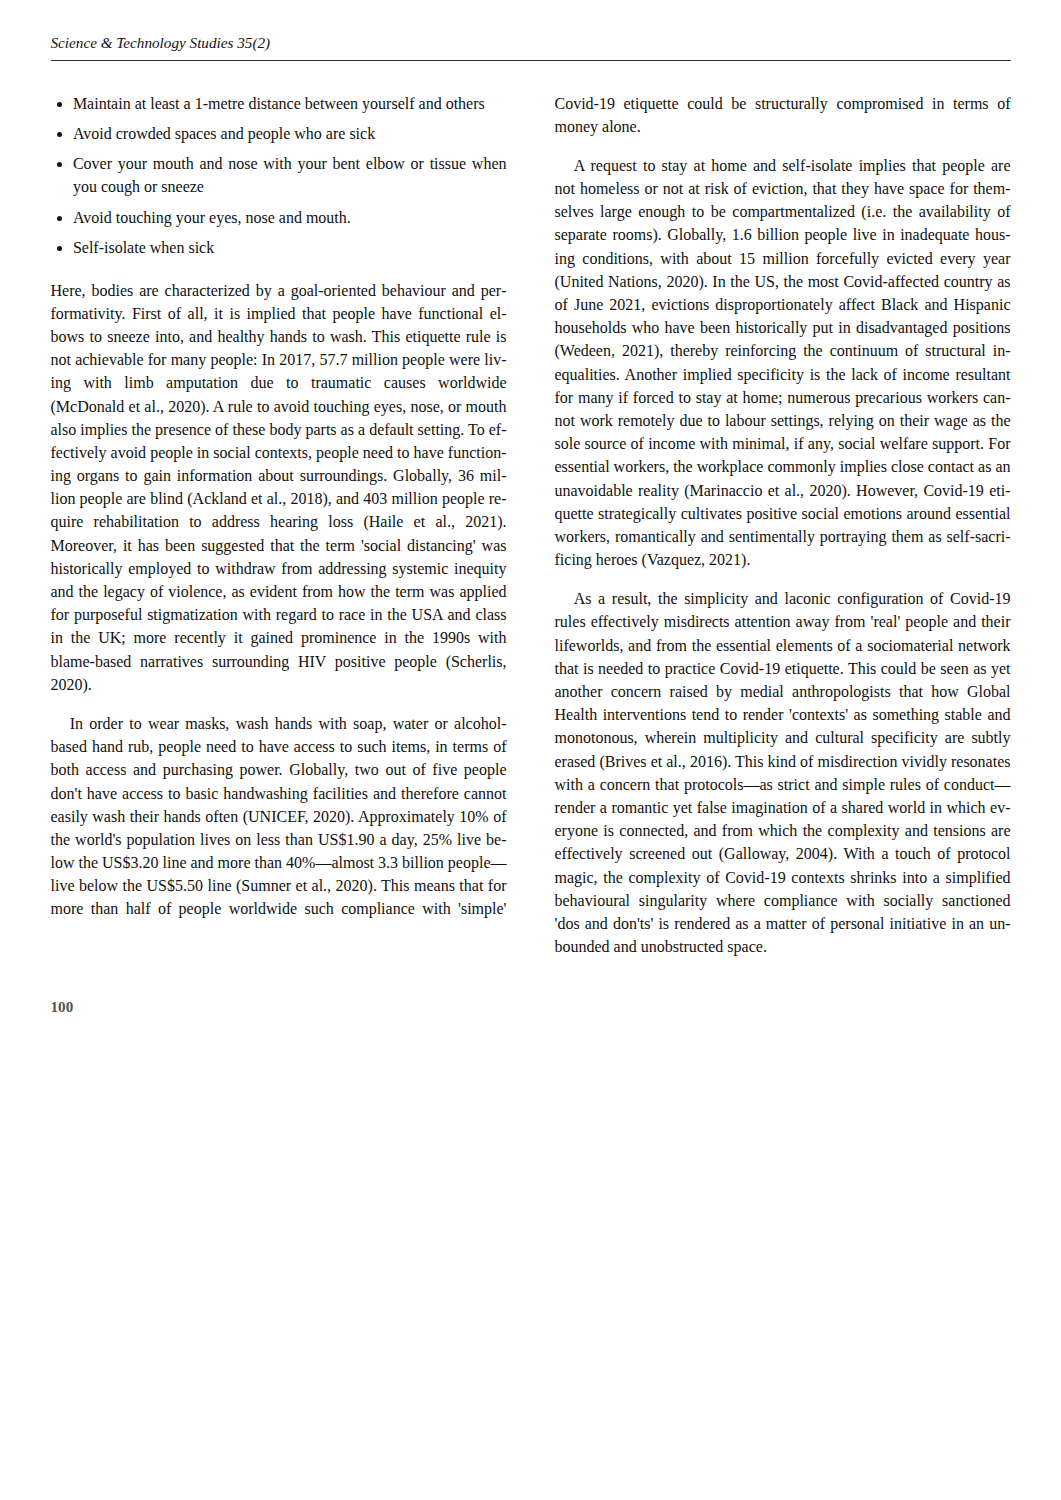Science & Technology Studies 35(2)
Maintain at least a 1-metre distance between yourself and others
Avoid crowded spaces and people who are sick
Cover your mouth and nose with your bent elbow or tissue when you cough or sneeze
Avoid touching your eyes, nose and mouth.
Self-isolate when sick
Here, bodies are characterized by a goal-oriented behaviour and performativity. First of all, it is implied that people have functional elbows to sneeze into, and healthy hands to wash. This etiquette rule is not achievable for many people: In 2017, 57.7 million people were living with limb amputation due to traumatic causes worldwide (McDonald et al., 2020). A rule to avoid touching eyes, nose, or mouth also implies the presence of these body parts as a default setting. To effectively avoid people in social contexts, people need to have functioning organs to gain information about surroundings. Globally, 36 million people are blind (Ackland et al., 2018), and 403 million people require rehabilitation to address hearing loss (Haile et al., 2021). Moreover, it has been suggested that the term 'social distancing' was historically employed to withdraw from addressing systemic inequity and the legacy of violence, as evident from how the term was applied for purposeful stigmatization with regard to race in the USA and class in the UK; more recently it gained prominence in the 1990s with blame-based narratives surrounding HIV positive people (Scherlis, 2020).
In order to wear masks, wash hands with soap, water or alcohol-based hand rub, people need to have access to such items, in terms of both access and purchasing power. Globally, two out of five people don't have access to basic handwashing facilities and therefore cannot easily wash their hands often (UNICEF, 2020). Approximately 10% of the world's population lives on less than US$1.90 a day, 25% live below the US$3.20 line and more than 40%—almost 3.3 billion people—live below the US$5.50 line (Sumner et al., 2020). This means that for more than half of people worldwide such compliance with 'simple' Covid-19 etiquette could be structurally compromised in terms of money alone.
A request to stay at home and self-isolate implies that people are not homeless or not at risk of eviction, that they have space for themselves large enough to be compartmentalized (i.e. the availability of separate rooms). Globally, 1.6 billion people live in inadequate housing conditions, with about 15 million forcefully evicted every year (United Nations, 2020). In the US, the most Covid-affected country as of June 2021, evictions disproportionately affect Black and Hispanic households who have been historically put in disadvantaged positions (Wedeen, 2021), thereby reinforcing the continuum of structural inequalities. Another implied specificity is the lack of income resultant for many if forced to stay at home; numerous precarious workers cannot work remotely due to labour settings, relying on their wage as the sole source of income with minimal, if any, social welfare support. For essential workers, the workplace commonly implies close contact as an unavoidable reality (Marinaccio et al., 2020). However, Covid-19 etiquette strategically cultivates positive social emotions around essential workers, romantically and sentimentally portraying them as self-sacrificing heroes (Vazquez, 2021).
As a result, the simplicity and laconic configuration of Covid-19 rules effectively misdirects attention away from 'real' people and their lifeworlds, and from the essential elements of a sociomaterial network that is needed to practice Covid-19 etiquette. This could be seen as yet another concern raised by medial anthropologists that how Global Health interventions tend to render 'contexts' as something stable and monotonous, wherein multiplicity and cultural specificity are subtly erased (Brives et al., 2016). This kind of misdirection vividly resonates with a concern that protocols—as strict and simple rules of conduct—render a romantic yet false imagination of a shared world in which everyone is connected, and from which the complexity and tensions are effectively screened out (Galloway, 2004). With a touch of protocol magic, the complexity of Covid-19 contexts shrinks into a simplified behavioural singularity where compliance with socially sanctioned 'dos and don'ts' is rendered as a matter of personal initiative in an unbounded and unobstructed space.
100